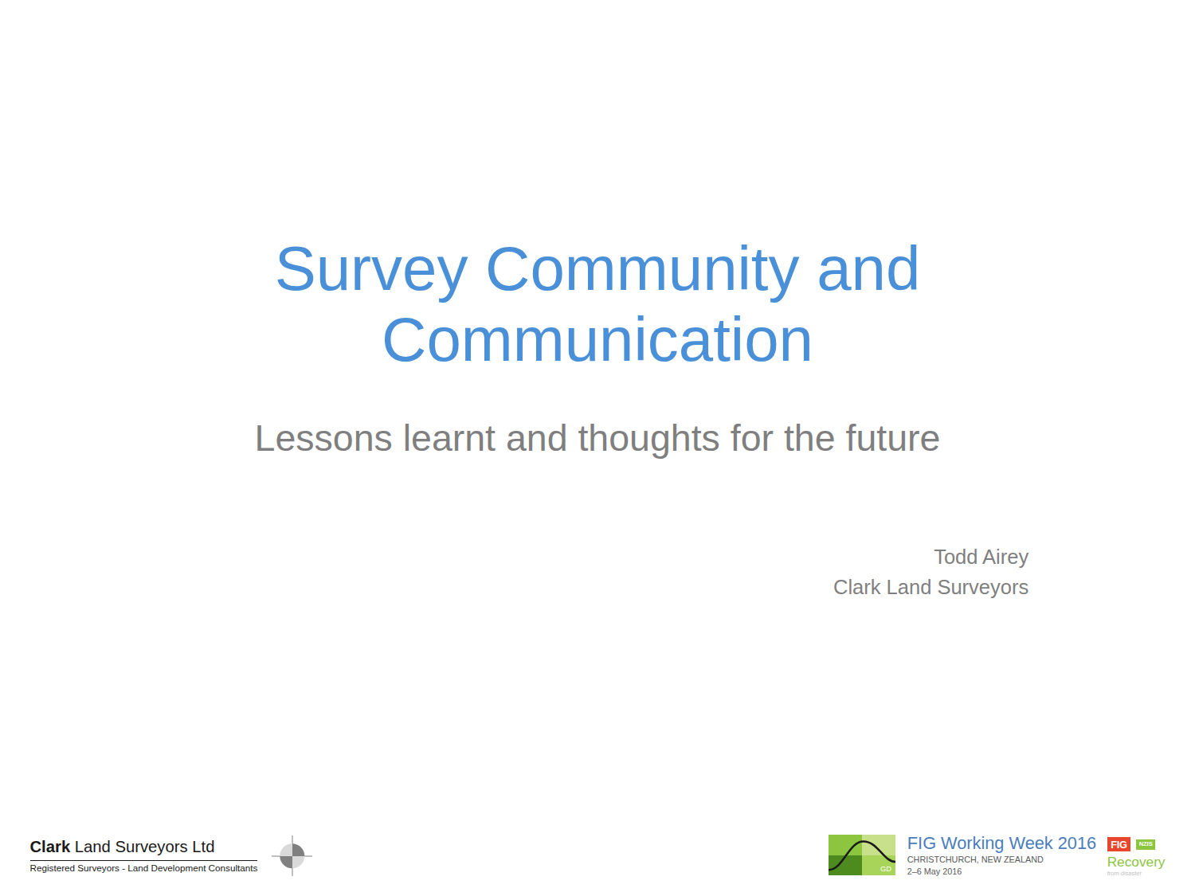Survey Community and Communication
Lessons learnt and thoughts for the future
Todd Airey
Clark Land Surveyors
Clark Land Surveyors Ltd
Registered Surveyors - Land Development Consultants
GD
FIG Working Week 2016
CHRISTCHURCH, NEW ZEALAND
2–6 May 2016
FIG NZIS
Recovery from disaster